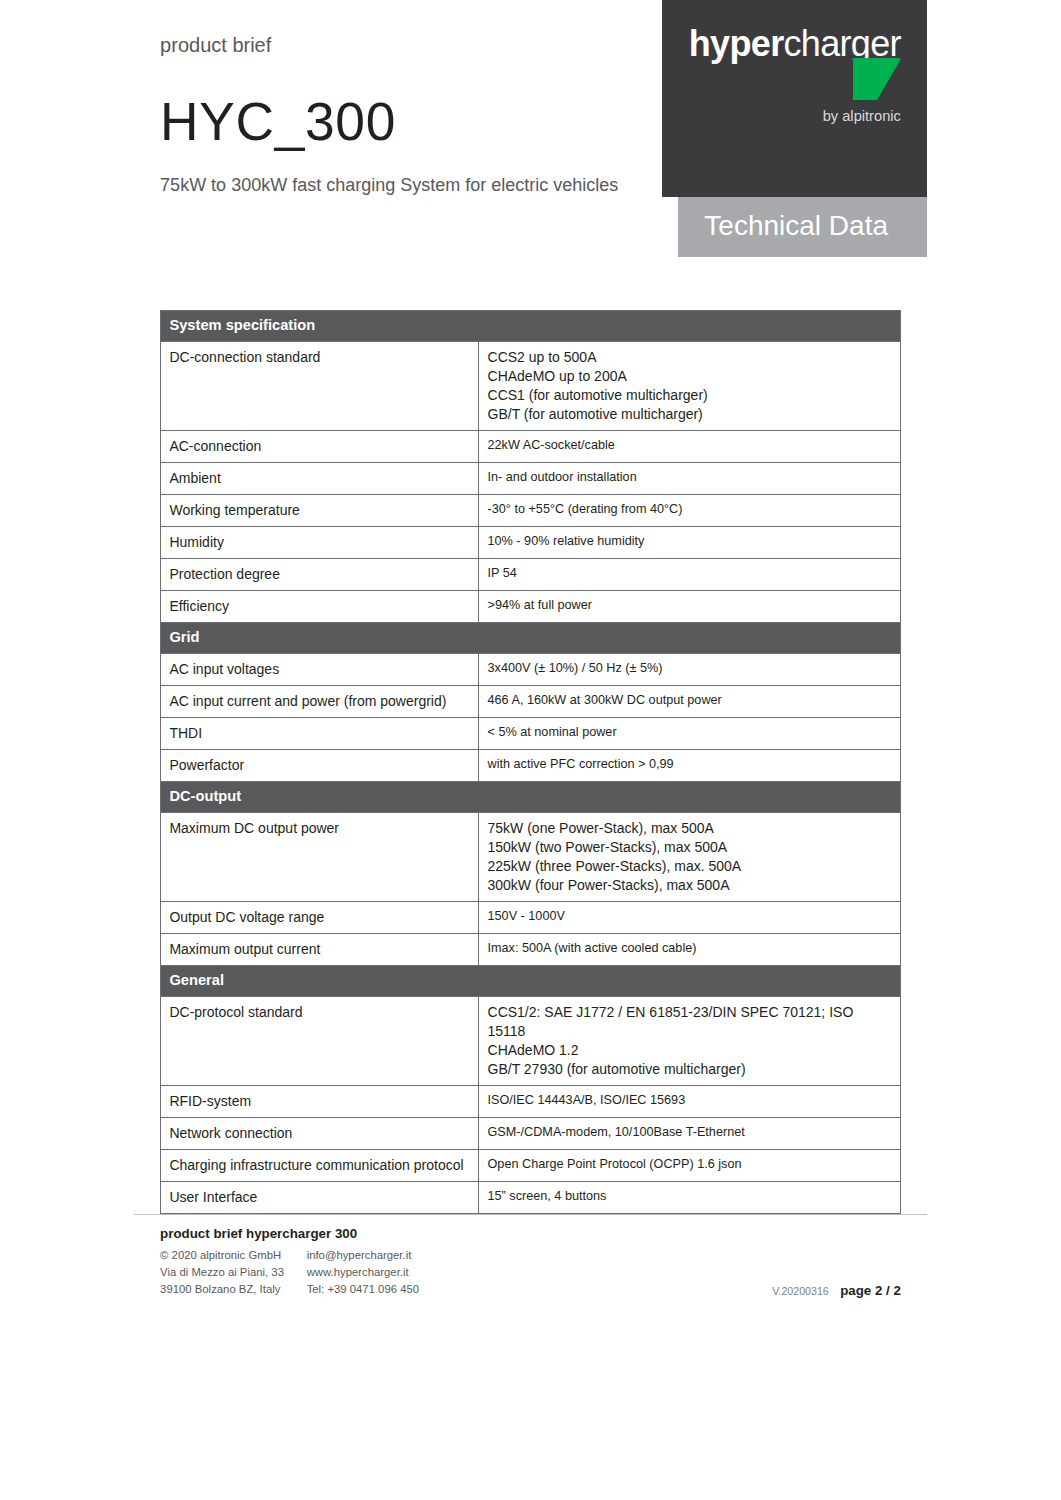product brief
HYC_300
75kW to 300kW fast charging System for electric vehicles
hyper charger by alpitronic
Technical Data
| System specification |
| --- |
| DC-connection standard | CCS2 up to 500A CHAdeMO up to 200A CCS1 (for automotive multicharger) GB/T (for automotive multicharger) |
| AC-connection | 22kW AC-socket/cable |
| Ambient | In- and outdoor installation |
| Working temperature | -30° to +55°C (derating from 40°C) |
| Humidity | 10% - 90% relative humidity |
| Protection degree | IP 54 |
| Efficiency | >94% at full power |
| Grid |
| AC input voltages | 3x400V (± 10%) / 50 Hz (± 5%) |
| AC input current and power (from powergrid) | 466 A, 160kW at 300kW DC output power |
| THDI | < 5% at nominal power |
| Powerfactor | with active PFC correction > 0,99 |
| DC-output |
| Maximum DC output power | 75kW (one Power-Stack), max 500A 150kW (two Power-Stacks), max 500A 225kW (three Power-Stacks), max. 500A 300kW (four Power-Stacks), max 500A |
| Output DC voltage range | 150V - 1000V |
| Maximum output current | Imax: 500A (with active cooled cable) |
| General |
| DC-protocol standard | CCS1/2: SAE J1772 / EN 61851-23/DIN SPEC 70121; ISO 15118 CHAdeMO 1.2 GB/T 27930 (for automotive multicharger) |
| RFID-system | ISO/IEC 14443A/B, ISO/IEC 15693 |
| Network connection | GSM-/CDMA-modem, 10/100Base T-Ethernet |
| Charging infrastructure communication proto­col | Open Charge Point Protocol (OCPP) 1.6 json |
| User Interface | 15” screen, 4 buttons |
product brief hypercharger 300
© 2020 alpitronic GmbH
Via di Mezzo ai Piani, 33
39100 Bolzano BZ, Italy
info@hypercharger.it
www.hypercharger.it
Tel: +39 0471 096 450
V.20200316 page 2 / 2